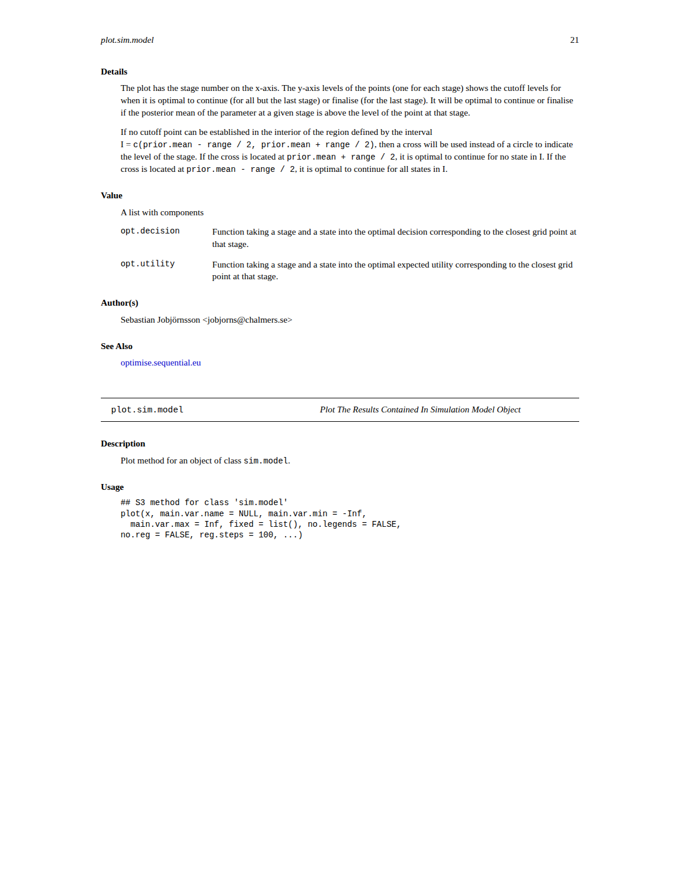plot.sim.model 21
Details
The plot has the stage number on the x-axis. The y-axis levels of the points (one for each stage) shows the cutoff levels for when it is optimal to continue (for all but the last stage) or finalise (for the last stage). It will be optimal to continue or finalise if the posterior mean of the parameter at a given stage is above the level of the point at that stage.
If no cutoff point can be established in the interior of the region defined by the interval
I = c(prior.mean - range / 2, prior.mean + range / 2), then a cross will be used instead of a circle to indicate the level of the stage. If the cross is located at prior.mean + range / 2, it is optimal to continue for no state in I. If the cross is located at prior.mean - range / 2, it is optimal to continue for all states in I.
Value
A list with components
opt.decision
Function taking a stage and a state into the optimal decision corresponding to the closest grid point at that stage.
opt.utility
Function taking a stage and a state into the optimal expected utility corresponding to the closest grid point at that stage.
Author(s)
Sebastian Jobjörnsson <jobjorns@chalmers.se>
See Also
optimise.sequential.eu
plot.sim.model Plot The Results Contained In Simulation Model Object
Description
Plot method for an object of class sim.model.
Usage
## S3 method for class 'sim.model'
plot(x, main.var.name = NULL, main.var.min = -Inf,
  main.var.max = Inf, fixed = list(), no.legends = FALSE,
no.reg = FALSE, reg.steps = 100, ...)